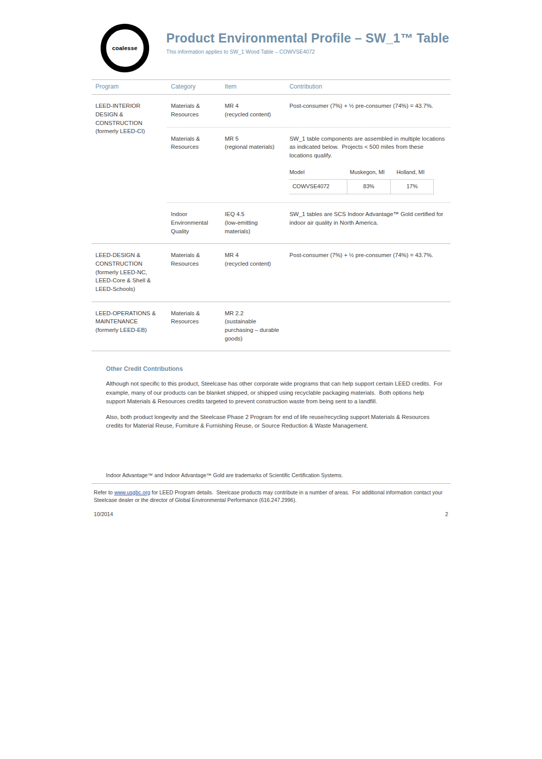coalesse
Product Environmental Profile – SW_1™ Table
This information applies to SW_1 Wood Table – COWVSE4072
| Program | Category | Item | Contribution |
| --- | --- | --- | --- |
| LEED-INTERIOR DESIGN & CONSTRUCTION (formerly LEED-CI) | Materials & Resources | MR 4 (recycled content) | Post-consumer (7%) + ½ pre-consumer (74%) = 43.7%. |
| Materials & Resources | MR 5 (regional materials) | SW_1 table components are assembled in multiple locations as indicated below. Projects < 500 miles from these locations qualify. / Model / Muskegon, MI / Holland, MI / / --- / --- / --- / / COWVSE4072 / 83% / 17% / |
| Indoor Environmental Quality | IEQ 4.5 (low-emitting materials) | SW_1 tables are SCS Indoor Advantage™ Gold certified for indoor air quality in North America. |
| LEED-DESIGN & CONSTRUCTION (formerly LEED-NC, LEED-Core & Shell & LEED-Schools) | Materials & Resources | MR 4 (recycled content) | Post-consumer (7%) + ½ pre-consumer (74%) = 43.7%. |
| LEED-OPERATIONS & MAINTENANCE (formerly LEED-EB) | Materials & Resources | MR 2.2 (sustainable purchasing – durable goods) | |
Other Credit Contributions
Although not specific to this product, Steelcase has other corporate wide programs that can help support certain LEED credits. For example, many of our products can be blanket shipped, or shipped using recyclable packaging materials. Both options help support Materials & Resources credits targeted to prevent construction waste from being sent to a landfill.
Also, both product longevity and the Steelcase Phase 2 Program for end of life reuse/recycling support Materials & Resources credits for Material Reuse, Furniture & Furnishing Reuse, or Source Reduction & Waste Management.
Indoor Advantage™ and Indoor Advantage™ Gold are trademarks of Scientific Certification Systems.
Refer to www.usgbc.org for LEED Program details. Steelcase products may contribute in a number of areas. For additional information contact your Steelcase dealer or the director of Global Environmental Performance (616.247.2996).
10/2014
2